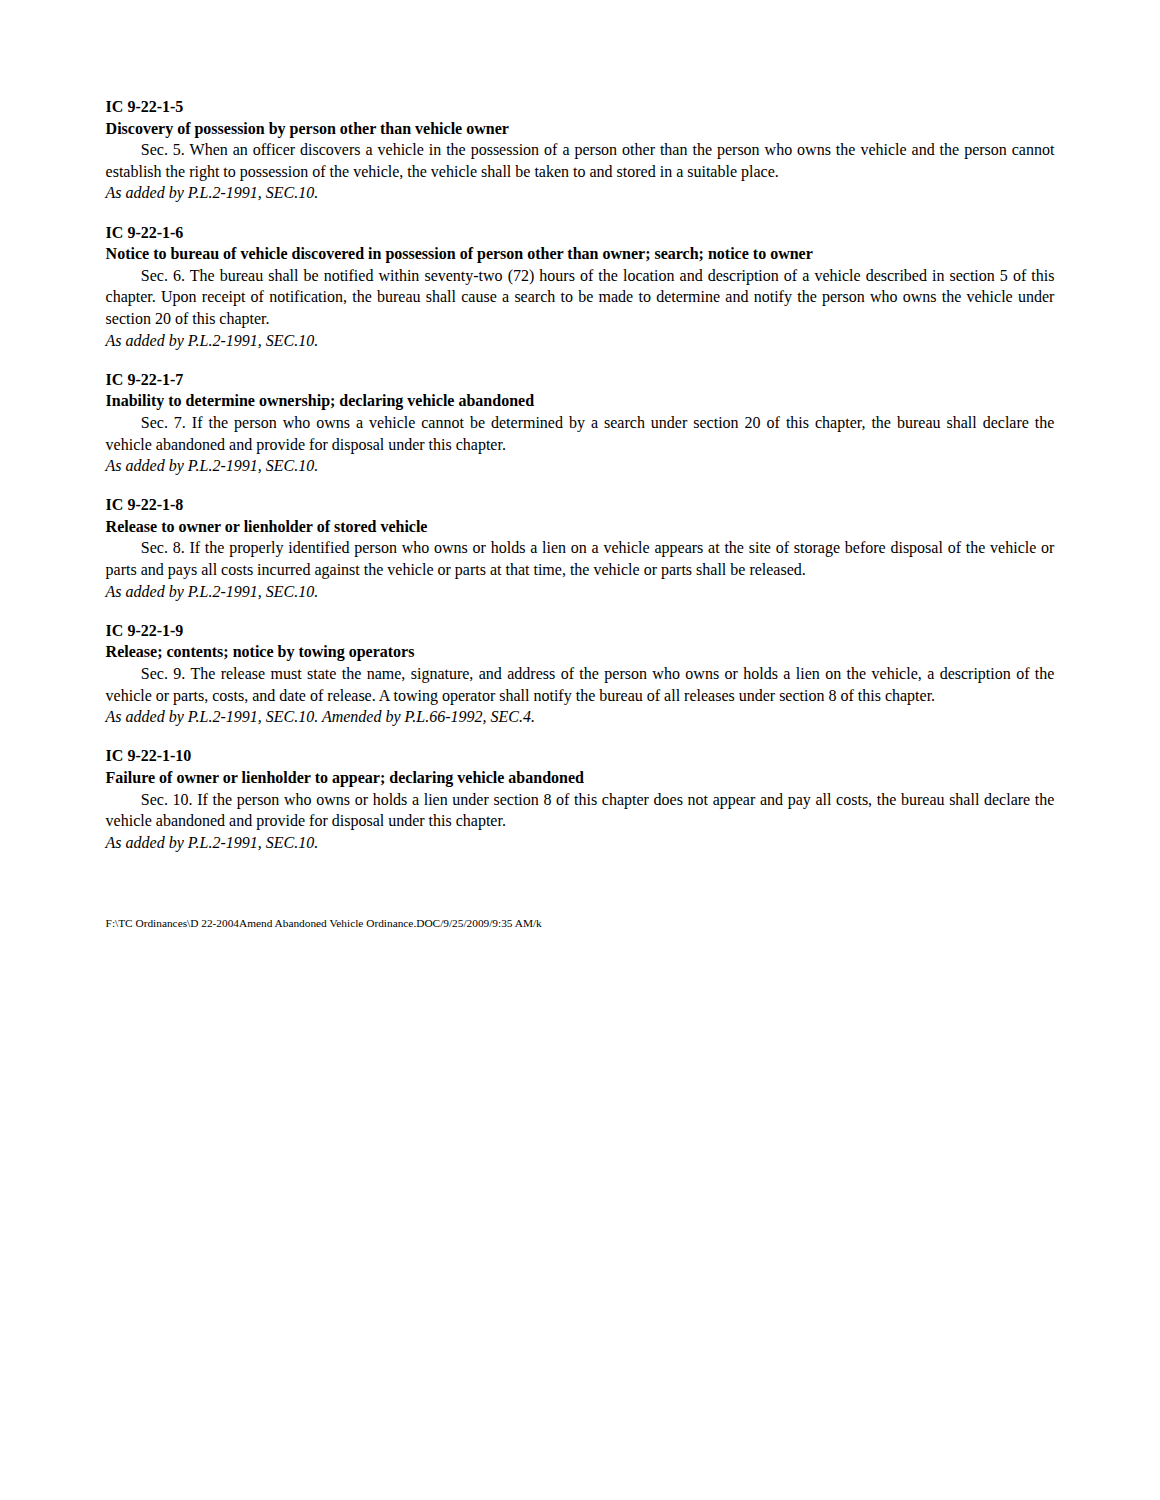IC 9-22-1-5
Discovery of possession by person other than vehicle owner
Sec. 5. When an officer discovers a vehicle in the possession of a person other than the person who owns the vehicle and the person cannot establish the right to possession of the vehicle, the vehicle shall be taken to and stored in a suitable place.
As added by P.L.2-1991, SEC.10.
IC 9-22-1-6
Notice to bureau of vehicle discovered in possession of person other than owner; search; notice to owner
Sec. 6. The bureau shall be notified within seventy-two (72) hours of the location and description of a vehicle described in section 5 of this chapter. Upon receipt of notification, the bureau shall cause a search to be made to determine and notify the person who owns the vehicle under section 20 of this chapter.
As added by P.L.2-1991, SEC.10.
IC 9-22-1-7
Inability to determine ownership; declaring vehicle abandoned
Sec. 7. If the person who owns a vehicle cannot be determined by a search under section 20 of this chapter, the bureau shall declare the vehicle abandoned and provide for disposal under this chapter.
As added by P.L.2-1991, SEC.10.
IC 9-22-1-8
Release to owner or lienholder of stored vehicle
Sec. 8. If the properly identified person who owns or holds a lien on a vehicle appears at the site of storage before disposal of the vehicle or parts and pays all costs incurred against the vehicle or parts at that time, the vehicle or parts shall be released.
As added by P.L.2-1991, SEC.10.
IC 9-22-1-9
Release; contents; notice by towing operators
Sec. 9. The release must state the name, signature, and address of the person who owns or holds a lien on the vehicle, a description of the vehicle or parts, costs, and date of release. A towing operator shall notify the bureau of all releases under section 8 of this chapter.
As added by P.L.2-1991, SEC.10. Amended by P.L.66-1992, SEC.4.
IC 9-22-1-10
Failure of owner or lienholder to appear; declaring vehicle abandoned
Sec. 10. If the person who owns or holds a lien under section 8 of this chapter does not appear and pay all costs, the bureau shall declare the vehicle abandoned and provide for disposal under this chapter.
As added by P.L.2-1991, SEC.10.
F:\TC Ordinances\D 22-2004Amend Abandoned Vehicle Ordinance.DOC/9/25/2009/9:35 AM/k